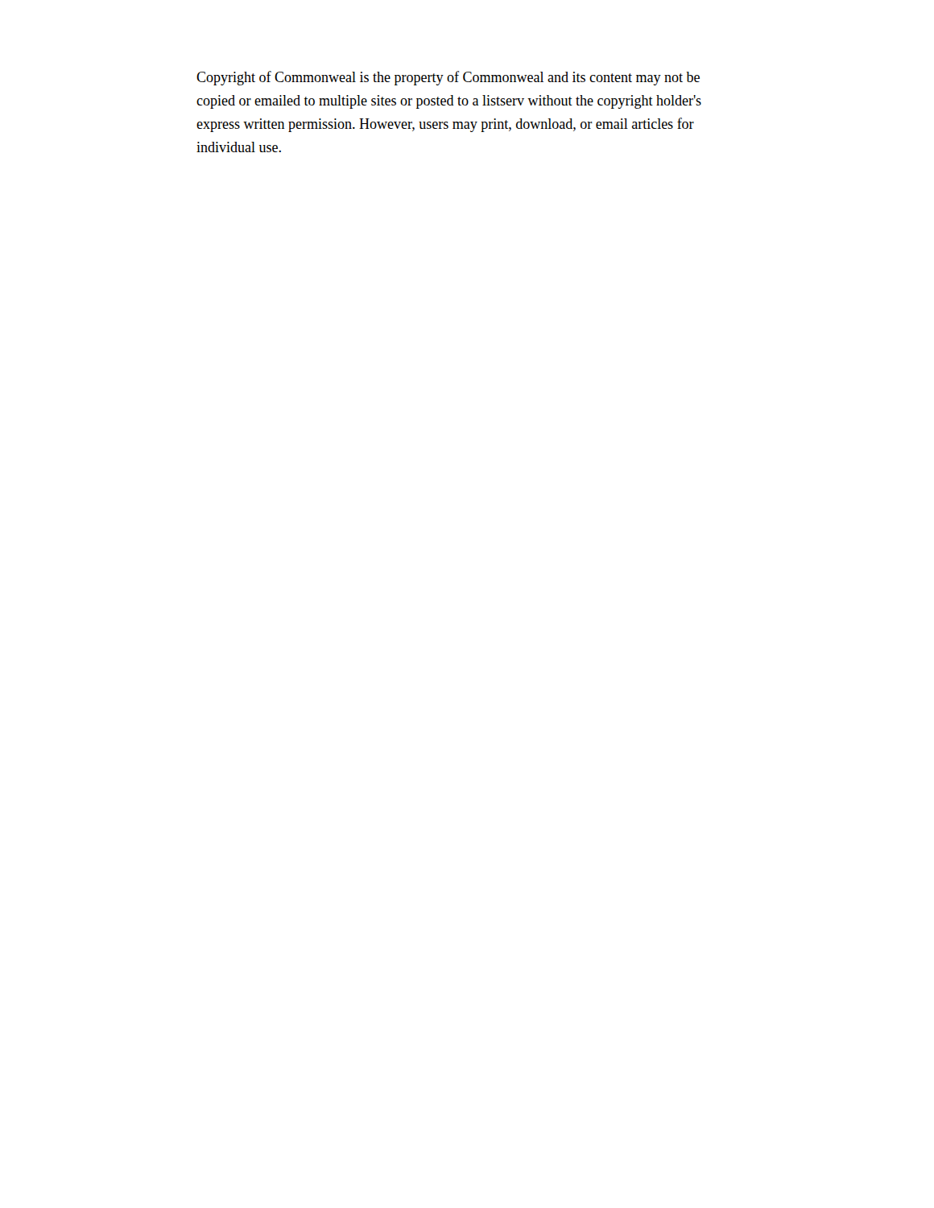Copyright of Commonweal is the property of Commonweal and its content may not be copied or emailed to multiple sites or posted to a listserv without the copyright holder's express written permission. However, users may print, download, or email articles for individual use.